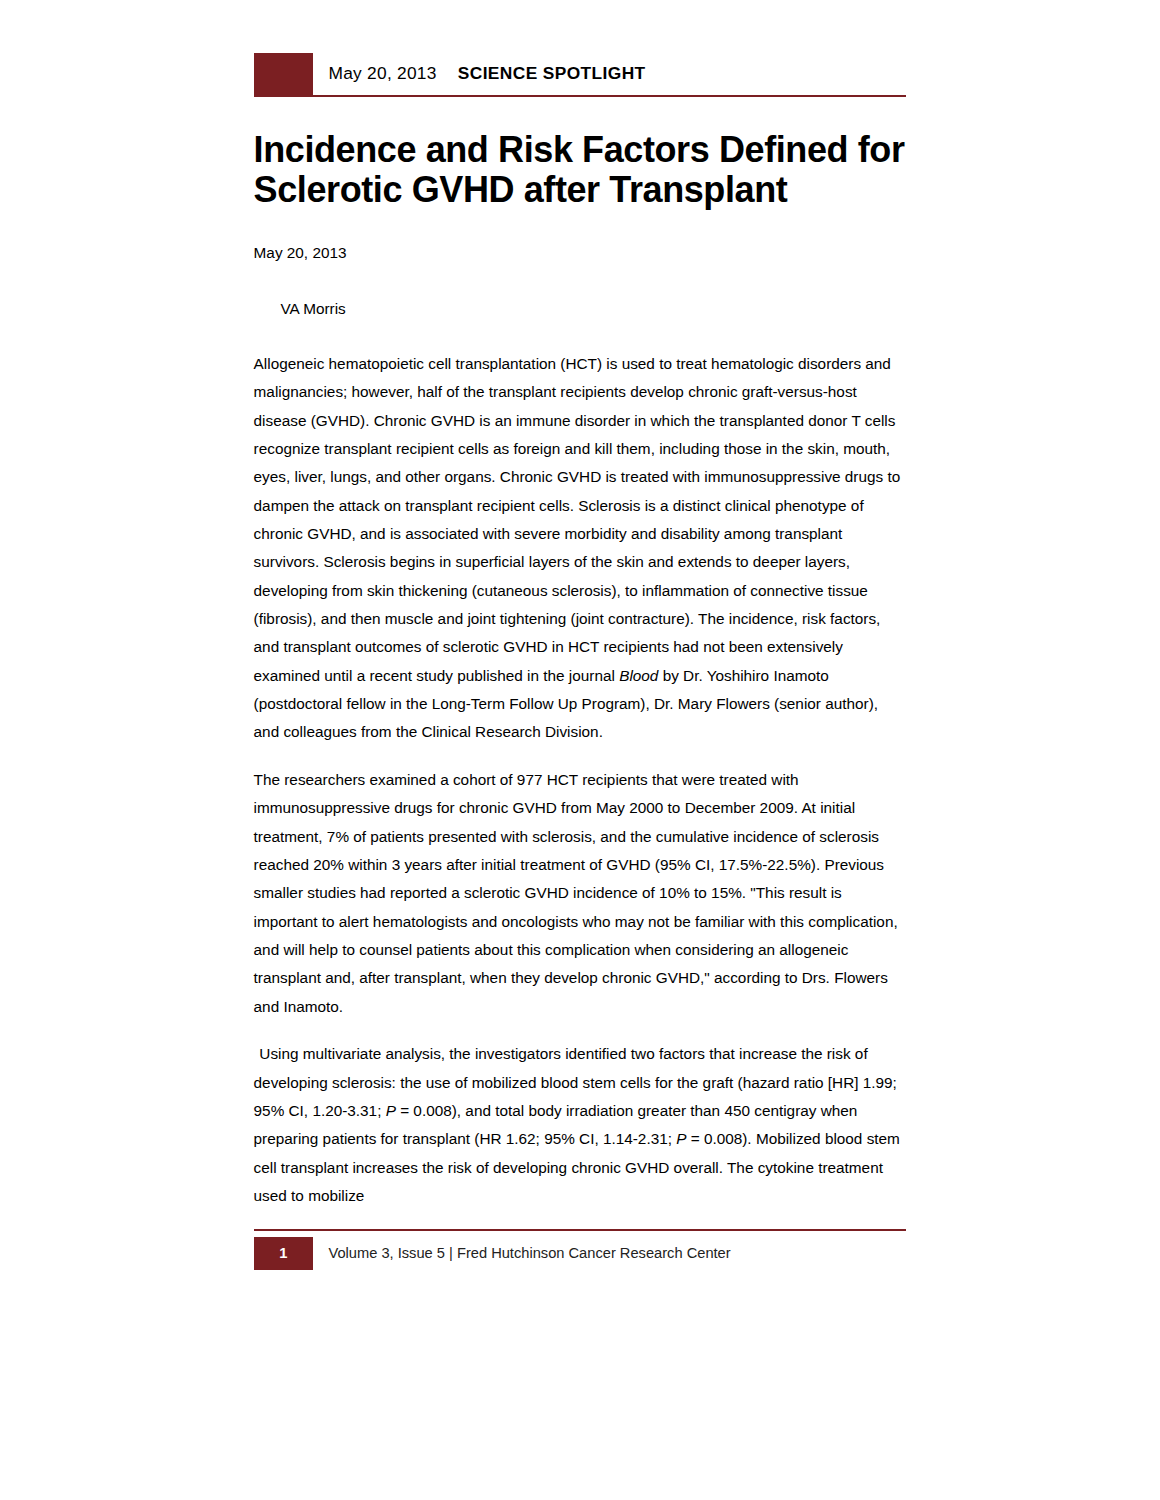May 20, 2013 SCIENCE SPOTLIGHT
Incidence and Risk Factors Defined for Sclerotic GVHD after Transplant
May 20, 2013
VA Morris
Allogeneic hematopoietic cell transplantation (HCT) is used to treat hematologic disorders and malignancies; however, half of the transplant recipients develop chronic graft-versus-host disease (GVHD). Chronic GVHD is an immune disorder in which the transplanted donor T cells recognize transplant recipient cells as foreign and kill them, including those in the skin, mouth, eyes, liver, lungs, and other organs. Chronic GVHD is treated with immunosuppressive drugs to dampen the attack on transplant recipient cells. Sclerosis is a distinct clinical phenotype of chronic GVHD, and is associated with severe morbidity and disability among transplant survivors. Sclerosis begins in superficial layers of the skin and extends to deeper layers, developing from skin thickening (cutaneous sclerosis), to inflammation of connective tissue (fibrosis), and then muscle and joint tightening (joint contracture). The incidence, risk factors, and transplant outcomes of sclerotic GVHD in HCT recipients had not been extensively examined until a recent study published in the journal Blood by Dr. Yoshihiro Inamoto (postdoctoral fellow in the Long-Term Follow Up Program), Dr. Mary Flowers (senior author), and colleagues from the Clinical Research Division.
The researchers examined a cohort of 977 HCT recipients that were treated with immunosuppressive drugs for chronic GVHD from May 2000 to December 2009. At initial treatment, 7% of patients presented with sclerosis, and the cumulative incidence of sclerosis reached 20% within 3 years after initial treatment of GVHD (95% CI, 17.5%-22.5%). Previous smaller studies had reported a sclerotic GVHD incidence of 10% to 15%. "This result is important to alert hematologists and oncologists who may not be familiar with this complication, and will help to counsel patients about this complication when considering an allogeneic transplant and, after transplant, when they develop chronic GVHD," according to Drs. Flowers and Inamoto.
Using multivariate analysis, the investigators identified two factors that increase the risk of developing sclerosis: the use of mobilized blood stem cells for the graft (hazard ratio [HR] 1.99; 95% CI, 1.20-3.31; P = 0.008), and total body irradiation greater than 450 centigray when preparing patients for transplant (HR 1.62; 95% CI, 1.14-2.31; P = 0.008). Mobilized blood stem cell transplant increases the risk of developing chronic GVHD overall. The cytokine treatment used to mobilize
1
Volume 3, Issue 5 | Fred Hutchinson Cancer Research Center